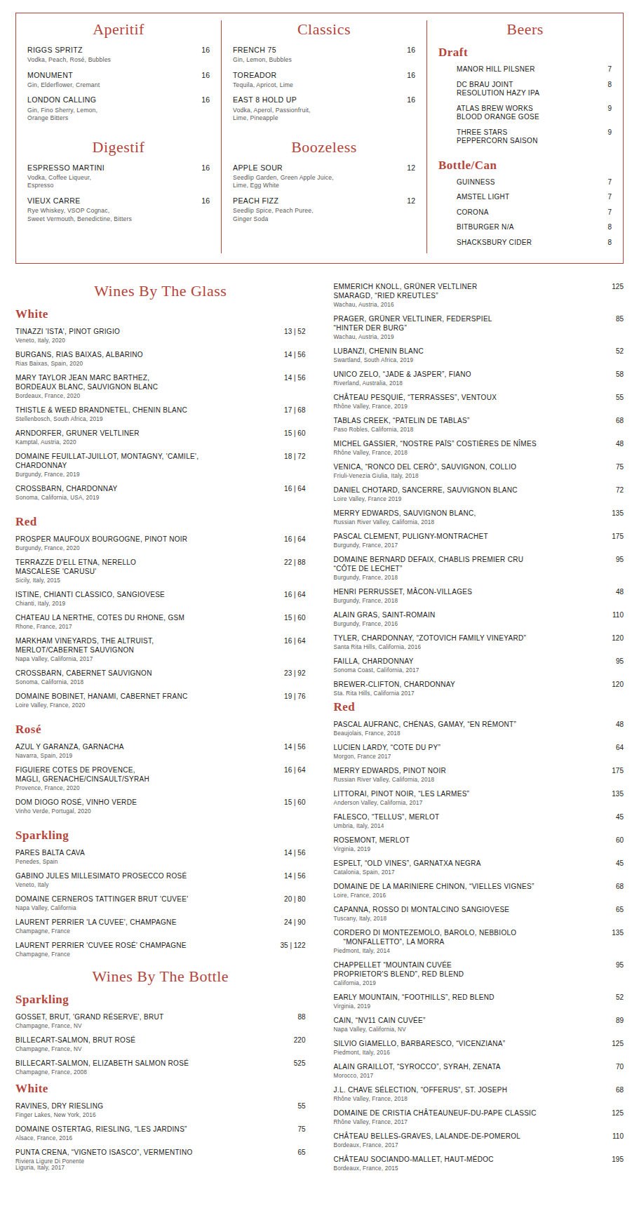Aperitif
Riggs Spritz 16
Vodka, Peach, Rosé, Bubbles
Monument 16
Gin, Elderflower, Cremant
London Calling 16
Gin, Fino Sherry, Lemon,
Orange Bitters
Digestif
Espresso Martini 16
Vodka, Coffee Liqueur,
Espresso
Vieux Carre 16
Rye Whiskey, VSOP Cognac,
Sweet Vermouth, Benedictine, Bitters
Classics
French 7516
Gin, Lemon, Bubbles
Toreador 16
Tequila, Apricot, Lime
East 8 Hold Up 16
Vodka, Aperol, Passionfruit,
Lime, Pineapple
Boozeless
Apple Sour 12
Seedlip Garden, Green Apple Juice,
Lime, Egg White
Peach Fizz 12
Seedlip Spice, Peach Puree,
Ginger Soda
Beers
Draft
Manor Hill Pilsner 7
DC Brau Joint
Resolution Hazy IPA 8
Atlas Brew Works
Blood Orange Gose 9
Three Stars
Peppercorn Saison 9
Bottle/Can
Guinness 7
Amstel Light 7
Corona 7
Bitburger N/A 8
Shacksbury Cider 8
Wines By The Glass
White
Tinazzi 'Ista', Pinot Grigio 13 | 52
Veneto, Italy, 2020
Burgans, Rias Baixas, Albarino 14 | 56
Rias Baixas, Spain, 2020
Mary Taylor Jean Marc Barthez,
Bordeaux Blanc, Sauvignon Blanc 14 | 56
Bordeaux, France, 2020
Thistle & Weed Brandnetel, Chenin Blanc 17 | 68
Stellenbosch, South Africa, 2019
Arndorfer, Gruner Veltliner 15 | 60
Kamptal, Austria, 2020
Domaine Feuillat-Juillot, Montagny, 'Camile',
Chardonnay 18 | 72
Burgundy, France, 2019
Crossbarn, Chardonnay 16 | 64
Sonoma, California, USA, 2019
Red
Prosper Maufoux Bourgogne, Pinot Noir 16 | 64
Burgundy, France, 2020
Terrazze D'ell Etna, Nerello
Mascalese 'Carusu'22 | 88
Sicily, Italy, 2015
Istine, Chianti Classico, Sangiovese 16 | 64
Chianti, Italy, 2019
Chateau La Nerthe, Cotes Du Rhone, GSM 15 | 60
Rhone, France, 2017
Markham Vineyards, The Altruist,
Merlot/Cabernet Sauvignon 16 | 64
Napa Valley, California, 2017
Crossbarn, Cabernet Sauvignon 23 | 92
Sonoma, California, 2018
Domaine Bobinet, Hanami, Cabernet Franc 19 | 76
Loire Valley, France, 2020
Rosé
Azul Y Garanza, Garnacha 14 | 56
Navarra, Spain, 2019
Figuiere Cotes De Provence,
Magli, Grenache/Cinsault/Syrah 16 | 64
Provence, France, 2020
Dom Diogo Rosé, Vinho Verde 15 | 60
Vinho Verde, Portugal, 2020
Sparkling
Pares Balta Cava 14 | 56
Penedes, Spain
Gabino Jules Millesimato Prosecco Rosé 14 | 56
Veneto, Italy
Domaine Cerneros Tattinger Brut 'Cuvee'20 | 80
Napa Valley, California
Laurent Perrier 'La Cuvee', Champagne 24 | 90
Champagne, France
Laurent Perrier 'Cuvee Rosé' Champagne 35 | 122
Champagne, France
Wines By The Bottle
Sparkling
Gosset, Brut, 'Grand Réserve', Brut 88
Champagne, France, NV
Billecart-Salmon, Brut Rosé 220
Champagne, France, NV
Billecart-Salmon, Elizabeth Salmon Rosé 525
Champagne, France, 2008
White
Ravines, Dry Riesling 55
Finger Lakes, New York, 2016
Domaine Ostertag, Riesling, “Les Jardins”75
Alsace, France, 2016
Punta Crena, “Vigneto Isasco”, Vermentino 65
Riviera Ligure Di Ponente
Liguria, Italy, 2017
Emmerich Knoll, Grüner Veltliner
Smaragd, “Ried Kreutles”125
Wachau, Austria, 2016
Prager, Grüner Veltliner, Federspiel
“Hinter Der Burg”85
Wachau, Austria, 2019
Lubanzi, Chenin Blanc 52
Swartland, South Africa, 2019
Unico Zelo, “Jade & Jasper”, Fiano 58
Riverland, Australia, 2018
Château Pesquié, “Terrasses”, Ventoux 55
Rhône Valley, France, 2019
Tablas Creek, “Patelin De Tablas”68
Paso Robles, California, 2018
Michel Gassier, “Nostre Païs” Costières De Nîmes 48
Rhône Valley, France, 2018
Venica, “Ronco Del Cerò”, Sauvignon, Collio 75
Friuli-Venezia Giulia, Italy, 2018
Daniel Chotard, Sancerre, Sauvignon Blanc 72
Loire Valley, France 2019
Merry Edwards, Sauvignon Blanc, 135
Russian River Valley, California, 2018
Pascal Clement, Puligny-Montrachet 175
Burgundy, France, 2017
Domaine Bernard Defaix, Chablis Premier Cru
“Côte De Lechet”95
Burgundy, France, 2018
Henri Perrusset, Mâcon-Villages 48
Burgundy, France, 2018
Alain Gras, Saint-Romain 110
Burgundy, France, 2016
Tyler, Chardonnay, “Zotovich Family Vineyard”120
Santa Rita Hills, California, 2016
Failla, Chardonnay 95
Sonoma Coast, California, 2017
Brewer-Clifton, Chardonnay 120
Sta. Rita Hills, California 2017
Red
Pascal Aufranc, Chénas, Gamay, “En Rémont”48
Beaujolais, France, 2018
Lucien Lardy, “Cote Du Py”64
Morgon, France 2017
Merry Edwards, Pinot Noir 175
Russian River Valley, California, 2018
Littorai, Pinot Noir, “Les Larmes”135
Anderson Valley, California, 2017
Falesco, “Tellus”, Merlot 45
Umbria, Italy, 2014
Rosemont, Merlot 60
Virginia, 2019
Espelt, “Old Vines”, Garnatxa Negra 45
Catalonia, Spain, 2017
Domaine De La Mariniere Chinon, “Vielles Vignes”68
Loire, France, 2016
Capanna, Rosso Di Montalcino Sangiovese 65
Tuscany, Italy, 2018
Cordero Di Montezemolo, Barolo, Nebbiolo
“Monfalletto”, La Morra 135
Piedmont, Italy, 2014
Chappellet “Mountain Cuvée
Proprietor's Blend”, Red Blend 95
California, 2019
Early Mountain, “Foothills”, Red Blend 52
Virginia, 2019
Cain, “NV11 Cain Cuvée”89
Napa Valley, California, NV
Silvio Giamello, Barbaresco, “Vicenziana”125
Piedmont, Italy, 2016
Alain Graillot, “Syrocco”, Syrah, Zenata 70
Morocco, 2017
J.L. Chave Sélection, “Offerus”, St. Joseph 68
Rhône Valley, France, 2018
Domaine De Cristia Châteauneuf-Du-Pape Classic 125
Rhône Valley, France, 2017
Château Belles-Graves, Lalande-De-Pomerol 110
Bordeaux, France, 2017
Château Sociando-Mallet, Haut-Médoc 195
Bordeaux, France, 2015